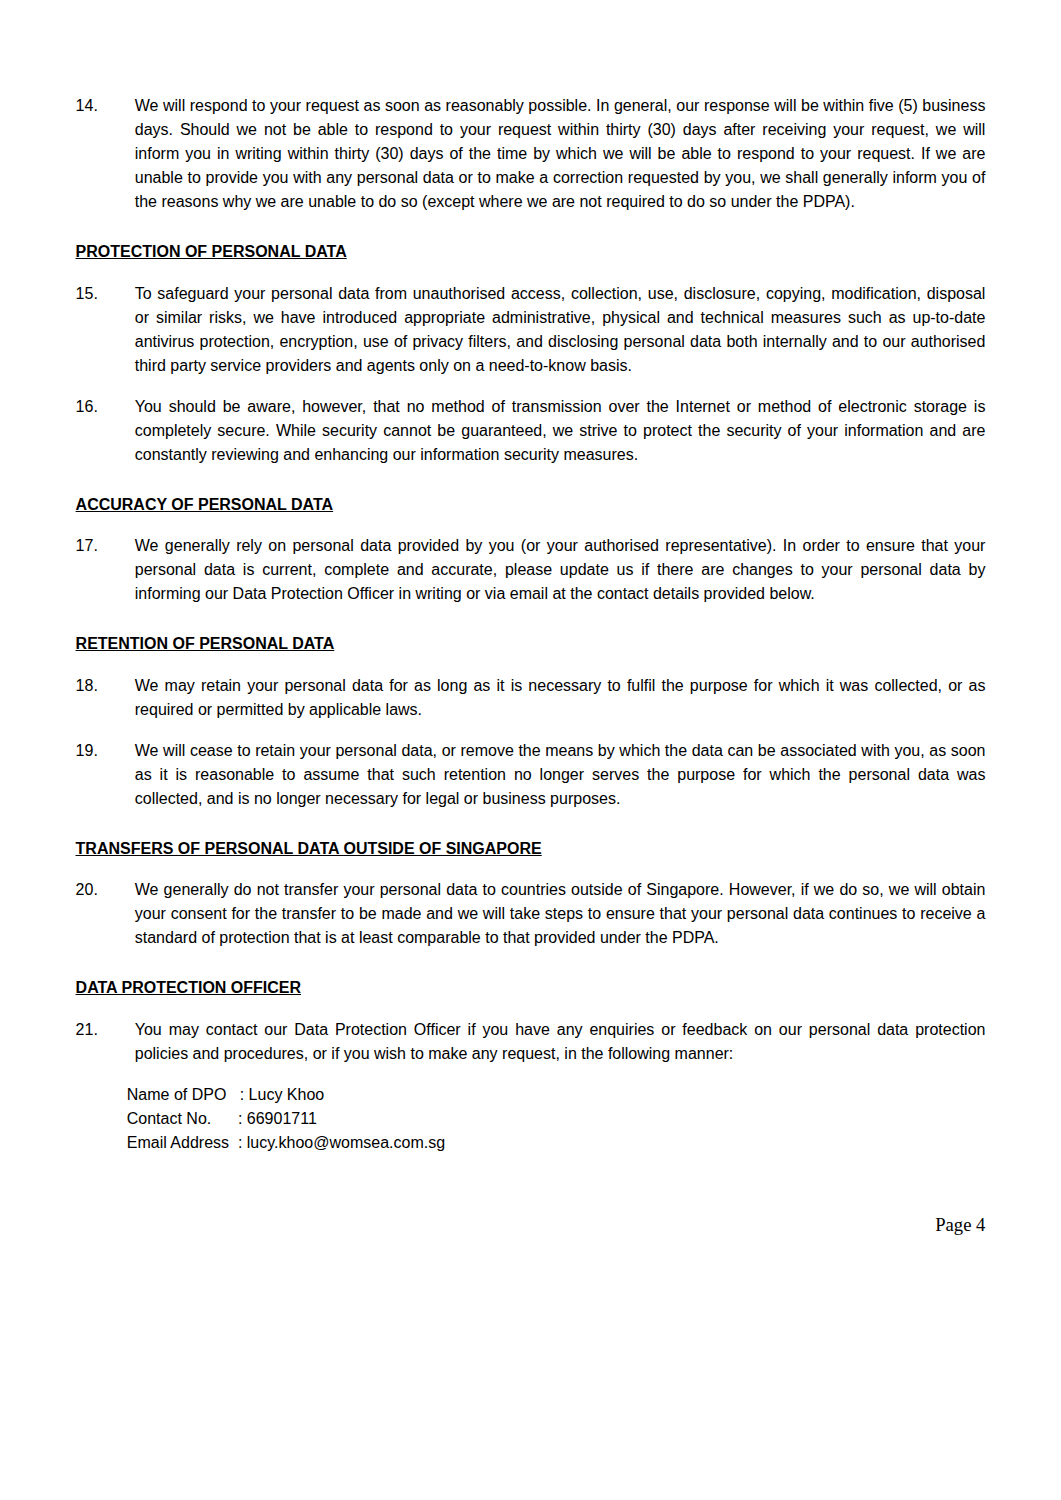14.
We will respond to your request as soon as reasonably possible. In general, our response will be within five (5) business days. Should we not be able to respond to your request within thirty (30) days after receiving your request, we will inform you in writing within thirty (30) days of the time by which we will be able to respond to your request. If we are unable to provide you with any personal data or to make a correction requested by you, we shall generally inform you of the reasons why we are unable to do so (except where we are not required to do so under the PDPA).
Protection of Personal Data
15.
To safeguard your personal data from unauthorised access, collection, use, disclosure, copying, modification, disposal or similar risks, we have introduced appropriate administrative, physical and technical measures such as up-to-date antivirus protection, encryption, use of privacy filters, and disclosing personal data both internally and to our authorised third party service providers and agents only on a need-to-know basis.
16.
You should be aware, however, that no method of transmission over the Internet or method of electronic storage is completely secure. While security cannot be guaranteed, we strive to protect the security of your information and are constantly reviewing and enhancing our information security measures.
Accuracy of Personal Data
17.
We generally rely on personal data provided by you (or your authorised representative). In order to ensure that your personal data is current, complete and accurate, please update us if there are changes to your personal data by informing our Data Protection Officer in writing or via email at the contact details provided below.
Retention of Personal Data
18.
We may retain your personal data for as long as it is necessary to fulfil the purpose for which it was collected, or as required or permitted by applicable laws.
19.
We will cease to retain your personal data, or remove the means by which the data can be associated with you, as soon as it is reasonable to assume that such retention no longer serves the purpose for which the personal data was collected, and is no longer necessary for legal or business purposes.
Transfers of Personal Data outside of Singapore
20.
We generally do not transfer your personal data to countries outside of Singapore. However, if we do so, we will obtain your consent for the transfer to be made and we will take steps to ensure that your personal data continues to receive a standard of protection that is at least comparable to that provided under the PDPA.
Data Protection Officer
21.
You may contact our Data Protection Officer if you have any enquiries or feedback on our personal data protection policies and procedures, or if you wish to make any request, in the following manner:
Name of DPO : Lucy Khoo
Contact No. : 66901711
Email Address : lucy.khoo@womsea.com.sg
Page 4